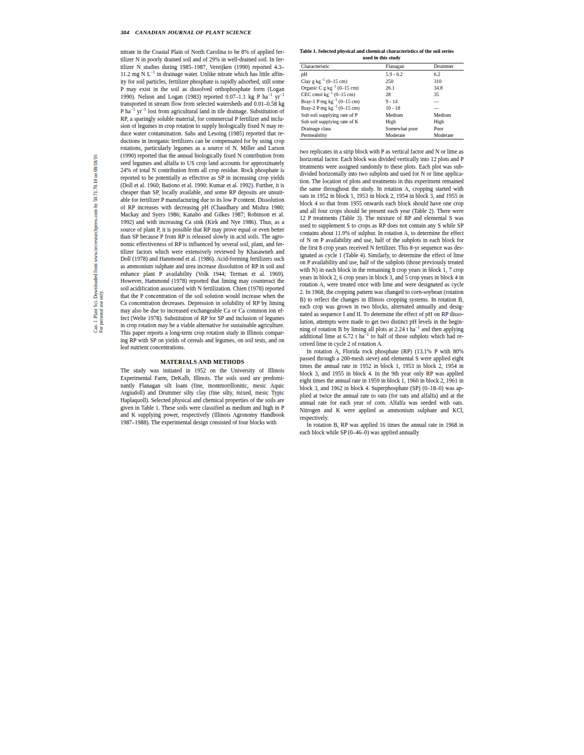Can. J. Plant Sci. Downloaded from www.nrcresearchpress.com by 50.71.70.10 on 08/18/16
For personal use only.
304 CANADIAN JOURNAL OF PLANT SCIENCE
nitrate in the Coastal Plain of North Carolina to be 8% of applied fertilizer N in poorly drained soil and of 29% in well-drained soil. In fertilizer N studies during 1985–1987, Vereijken (1990) reported 4.3–11.2 mg N L−1 in drainage water. Unlike nitrate which has little affinity for soil particles, fertilizer phosphate is rapidly adsorbed, still some P may exist in the soil as dissolved orthophosphate form (Logan 1990). Nelson and Logan (1983) reported 0.07–1.1 kg P ha−1 yr−1 transported in stream flow from selected watersheds and 0.01–0.58 kg P ha−1 yr−1 lost from agricultural land in tile drainage. Substitution of RP, a sparingly soluble material, for commercial P fertilizer and inclusion of legumes in crop rotation to supply biologically fixed N may reduce water contamination. Sahs and Lesoing (1985) reported that reductions in inorganic fertilizers can be compensated for by using crop rotations, particularly legumes as a source of N. Miller and Larson (1990) reported that the annual biologically fixed N contribution from seed legumes and alfalfa to US crop land accounts for approximately 24% of total N contribution from all crop residue. Rock phosphate is reported to be potentially as effective as SP in increasing crop yields (Doll et al. 1960; Bationo et al. 1990; Kumar et al. 1992). Further, it is cheaper than SP, locally available, and some RP deposits are unsuitable for fertilizer P manufacturing due to its low P content. Dissolution of RP increases with decreasing pH (Chaudhary and Mishra 1980; Mackay and Syers 1986; Kanabo and Gilkes 1987; Robinson et al. 1992) and with increasing Ca sink (Kirk and Nye 1986). Thus, as a source of plant P, it is possible that RP may prove equal or even better than SP because P from RP is released slowly in acid soils. The agronomic effectiveness of RP is influenced by several soil, plant, and fertilizer factors which were extensively reviewed by Khasawneh and Doll (1978) and Hammond et al. (1986). Acid-forming fertilizers such as ammonium sulphate and urea increase dissolution of RP in soil and enhance plant P availability (Volk 1944; Terman et al. 1969). However, Hammond (1978) reported that liming may counteract the soil acidification associated with N fertilization. Chien (1978) reported that the P concentration of the soil solution would increase when the Ca concentration decreases. Depression in solubility of RP by liming may also be due to increased exchangeable Ca or Ca common ion effect (Welte 1978). Substitution of RP for SP and inclusion of legumes in crop rotation may be a viable alternative for sustainable agriculture. This paper reports a long-term crop rotation study in Illinois comparing RP with SP on yields of cereals and legumes, on soil tests, and on leaf nutrient concentrations.
Materials and Methods
The study was initiated in 1952 on the University of Illinois Experimental Farm, DeKalb, Illinois. The soils used are predominantly Flanagan silt loam (fine, montmorillonitic, mesic Aquic Argiudoll) and Drummer silty clay (fine silty, mixed, mesic Typic Haplaquoll). Selected physical and chemical properties of the soils are given in Table 1. These soils were classified as medium and high in P and K supplying power, respectively (Illinois Agronomy Handbook 1987–1988). The experimental design consisted of four blocks with
Table 1. Selected physical and chemical characteristics of the soil series used in this study
| Characteristic | Flanagan | Drummer |
| --- | --- | --- |
| pH | 5.9 - 6.2 | 6.2 |
| Clay g kg −1 (0–15 cm) | 250 | 310 |
| Organic C g kg −1 (0–15 cm) | 26.1 | 34.8 |
| CEC cmol kg −1 (0–15 cm) | 28 | 35 |
| Bray-1 P mg kg −1 (0–15 cm) | 9 - 14 | — |
| Bray-2 P mg kg −1 (0–15 cm) | 10 - 18 | — |
| Sub soil supplying rate of P | Medium | Medium |
| Sub soil supplying rate of K | High | High |
| Drainage class | Somewhat poor | Poor |
| Permeability | Moderate | Moderate |
two replicates in a strip block with P as vertical factor and N or lime as horizontal factor. Each block was divided vertically into 12 plots and P treatments were assigned randomly to these plots. Each plot was subdivided horizontally into two subplots and used for N or lime application. The location of plots and treatments in this experiment remained the same throughout the study. In rotation A, cropping started with oats in 1952 in block 1, 1953 in block 2, 1954 in block 3, and 1955 in block 4 so that from 1955 onwards each block should have one crop and all four crops should be present each year (Table 2). There were 12 P treatments (Table 3). The mixture of RP and elemental S was used to supplement S to crops as RP does not contain any S while SP contains about 11.9% of sulphur. In rotation A, to determine the effect of N on P availability and use, half of the subplots in each block for the first 8 crop years received N fertilizer. This 8-yr sequence was designated as cycle 1 (Table 4). Similarly, to determine the effect of lime on P availability and use, half of the subplots (those previously treated with N) in each block in the remaining 8 crop years in block 1, 7 crop years in block 2, 6 crop years in block 3, and 5 crop years in block 4 in rotation A, were treated once with lime and were designated as cycle 2. In 1968, the cropping pattern was changed to corn-soybean (rotation B) to reflect the changes in Illinois cropping systems. In rotation B, each crop was grown in two blocks, alternated annually and designated as sequence I and II. To determine the effect of pH on RP dissolution, attempts were made to get two distinct pH levels in the beginning of rotation B by liming all plots at 2.24 t ha−1 and then applying additional lime at 6.72 t ha−1 to half of those subplots which had received lime in cycle 2 of rotation A.
In rotation A, Florida rock phosphate (RP) (13.1% P with 80% passed through a 200-mesh sieve) and elemental S were applied eight times the annual rate in 1952 in block 1, 1953 in block 2, 1954 in block 3, and 1955 in block 4. In the 9th year only RP was applied eight times the annual rate in 1959 in block 1, 1960 in block 2, 1961 in block 3, and 1962 in block 4. Superphosphate (SP) (0–18–0) was applied at twice the annual rate to oats (for oats and alfalfa) and at the annual rate for each year of corn. Alfalfa was seeded with oats. Nitrogen and K were applied as ammonium sulphate and KCl, respectively.
In rotation B, RP was applied 16 times the annual rate in 1968 in each block while SP (0–46–0) was applied annually